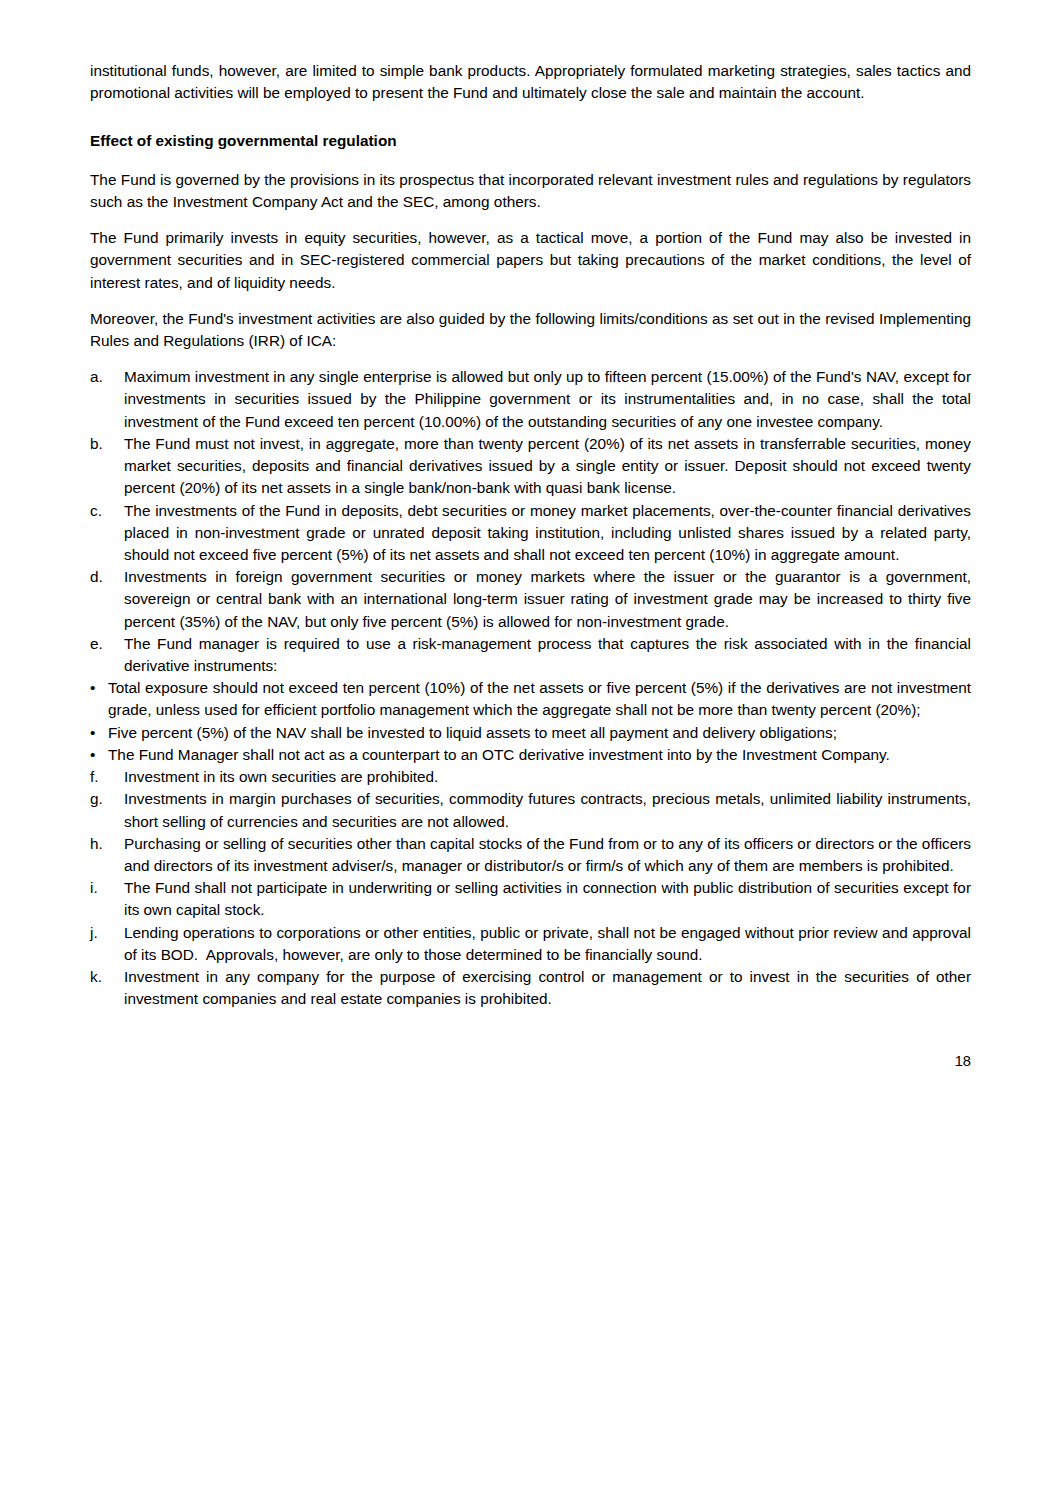institutional funds, however, are limited to simple bank products. Appropriately formulated marketing strategies, sales tactics and promotional activities will be employed to present the Fund and ultimately close the sale and maintain the account.
Effect of existing governmental regulation
The Fund is governed by the provisions in its prospectus that incorporated relevant investment rules and regulations by regulators such as the Investment Company Act and the SEC, among others.
The Fund primarily invests in equity securities, however, as a tactical move, a portion of the Fund may also be invested in government securities and in SEC-registered commercial papers but taking precautions of the market conditions, the level of interest rates, and of liquidity needs.
Moreover, the Fund's investment activities are also guided by the following limits/conditions as set out in the revised Implementing Rules and Regulations (IRR) of ICA:
a.
Maximum investment in any single enterprise is allowed but only up to fifteen percent (15.00%) of the Fund's NAV, except for investments in securities issued by the Philippine government or its instrumentalities and, in no case, shall the total investment of the Fund exceed ten percent (10.00%) of the outstanding securities of any one investee company.
b.
The Fund must not invest, in aggregate, more than twenty percent (20%) of its net assets in transferrable securities, money market securities, deposits and financial derivatives issued by a single entity or issuer. Deposit should not exceed twenty percent (20%) of its net assets in a single bank/non-bank with quasi bank license.
c.
The investments of the Fund in deposits, debt securities or money market placements, over-the-counter financial derivatives placed in non-investment grade or unrated deposit taking institution, including unlisted shares issued by a related party, should not exceed five percent (5%) of its net assets and shall not exceed ten percent (10%) in aggregate amount.
d.
Investments in foreign government securities or money markets where the issuer or the guarantor is a government, sovereign or central bank with an international long-term issuer rating of investment grade may be increased to thirty five percent (35%) of the NAV, but only five percent (5%) is allowed for non-investment grade.
e.
The Fund manager is required to use a risk-management process that captures the risk associated with in the financial derivative instruments:
•
Total exposure should not exceed ten percent (10%) of the net assets or five percent (5%) if the derivatives are not investment grade, unless used for efficient portfolio management which the aggregate shall not be more than twenty percent (20%);
•
Five percent (5%) of the NAV shall be invested to liquid assets to meet all payment and delivery obligations;
•
The Fund Manager shall not act as a counterpart to an OTC derivative investment into by the Investment Company.
f.
Investment in its own securities are prohibited.
g.
Investments in margin purchases of securities, commodity futures contracts, precious metals, unlimited liability instruments, short selling of currencies and securities are not allowed.
h.
Purchasing or selling of securities other than capital stocks of the Fund from or to any of its officers or directors or the officers and directors of its investment adviser/s, manager or distributor/s or firm/s of which any of them are members is prohibited.
i.
The Fund shall not participate in underwriting or selling activities in connection with public distribution of securities except for its own capital stock.
j.
Lending operations to corporations or other entities, public or private, shall not be engaged without prior review and approval of its BOD. Approvals, however, are only to those determined to be financially sound.
k.
Investment in any company for the purpose of exercising control or management or to invest in the securities of other investment companies and real estate companies is prohibited.
18